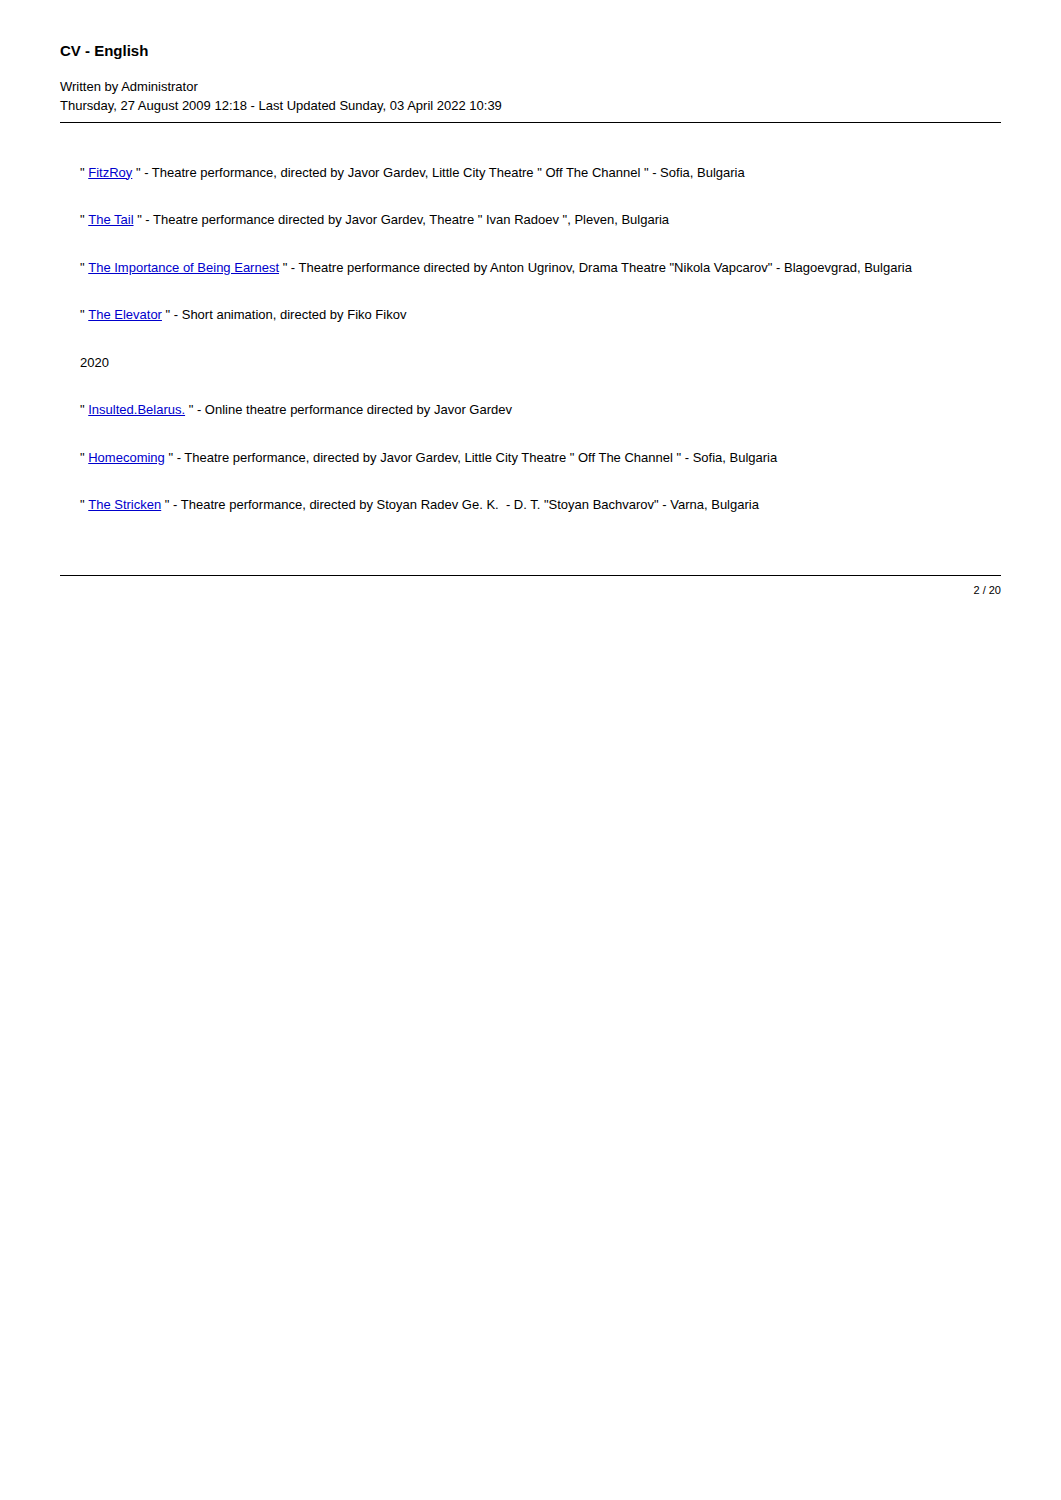CV - English
Written by Administrator
Thursday, 27 August 2009 12:18 - Last Updated Sunday, 03 April 2022 10:39
" FitzRoy " - Theatre performance, directed by Javor Gardev, Little City Theatre " Off The Channel " - Sofia, Bulgaria
" The Tail " - Theatre performance directed by Javor Gardev, Theatre " Ivan Radoev ", Pleven, Bulgaria
" The Importance of Being Earnest " - Theatre performance directed by Anton Ugrinov, Drama Theatre "Nikola Vapcarov" - Blagoevgrad, Bulgaria
" The Elevator " - Short animation, directed by Fiko Fikov
2020
" Insulted.Belarus. " - Online theatre performance directed by Javor Gardev
" Homecoming " - Theatre performance, directed by Javor Gardev, Little City Theatre " Off The Channel " - Sofia, Bulgaria
" The Stricken " - Theatre performance, directed by Stoyan Radev Ge. K. - D. T. "Stoyan Bachvarov" - Varna, Bulgaria
2 / 20